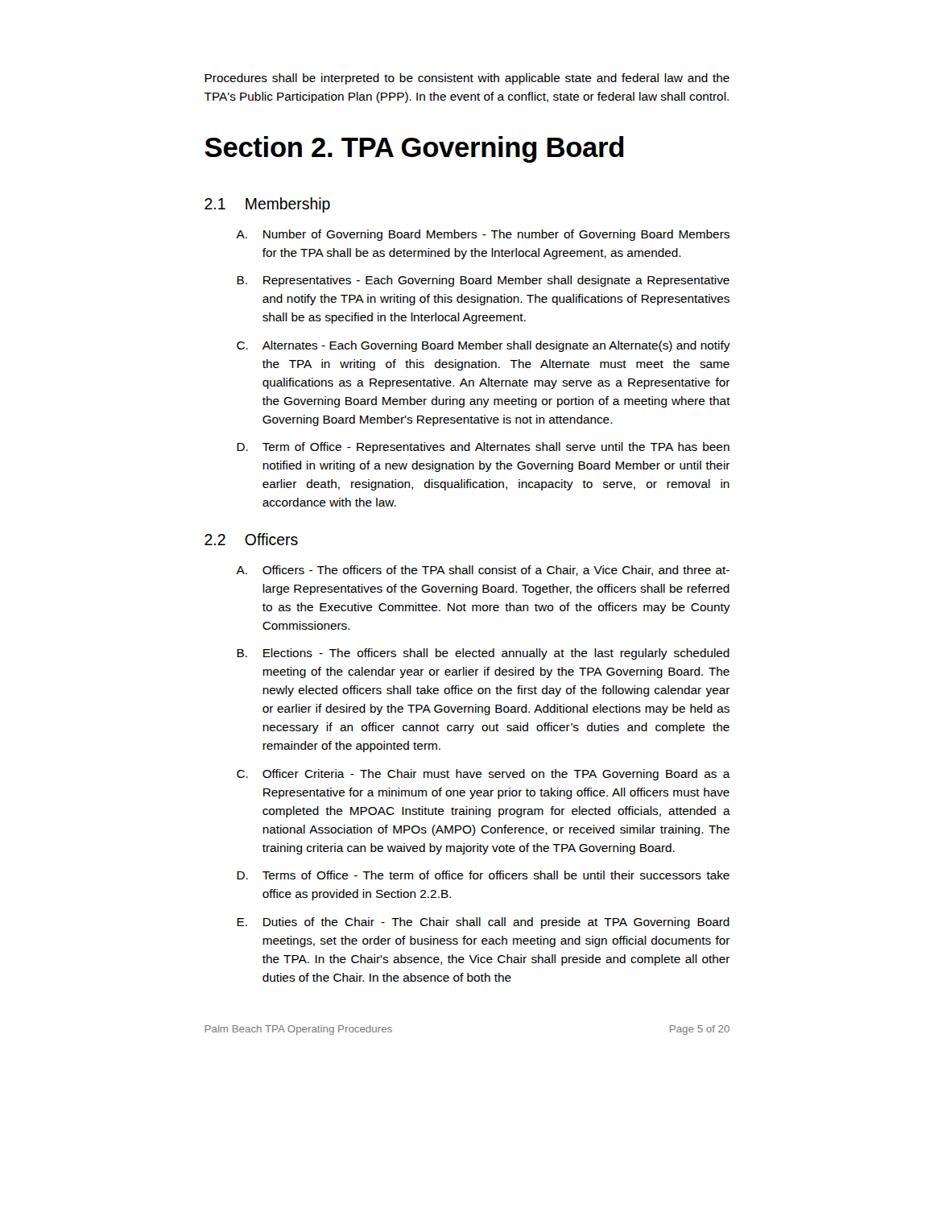Procedures shall be interpreted to be consistent with applicable state and federal law and the TPA's Public Participation Plan (PPP). In the event of a conflict, state or federal law shall control.
Section 2. TPA Governing Board
2.1 Membership
A. Number of Governing Board Members - The number of Governing Board Members for the TPA shall be as determined by the lnterlocal Agreement, as amended.
B. Representatives - Each Governing Board Member shall designate a Representative and notify the TPA in writing of this designation. The qualifications of Representatives shall be as specified in the lnterlocal Agreement.
C. Alternates - Each Governing Board Member shall designate an Alternate(s) and notify the TPA in writing of this designation. The Alternate must meet the same qualifications as a Representative. An Alternate may serve as a Representative for the Governing Board Member during any meeting or portion of a meeting where that Governing Board Member's Representative is not in attendance.
D. Term of Office - Representatives and Alternates shall serve until the TPA has been notified in writing of a new designation by the Governing Board Member or until their earlier death, resignation, disqualification, incapacity to serve, or removal in accordance with the law.
2.2 Officers
A. Officers - The officers of the TPA shall consist of a Chair, a Vice Chair, and three at-large Representatives of the Governing Board. Together, the officers shall be referred to as the Executive Committee. Not more than two of the officers may be County Commissioners.
B. Elections - The officers shall be elected annually at the last regularly scheduled meeting of the calendar year or earlier if desired by the TPA Governing Board. The newly elected officers shall take office on the first day of the following calendar year or earlier if desired by the TPA Governing Board. Additional elections may be held as necessary if an officer cannot carry out said officer’s duties and complete the remainder of the appointed term.
C. Officer Criteria - The Chair must have served on the TPA Governing Board as a Representative for a minimum of one year prior to taking office. All officers must have completed the MPOAC Institute training program for elected officials, attended a national Association of MPOs (AMPO) Conference, or received similar training. The training criteria can be waived by majority vote of the TPA Governing Board.
D. Terms of Office - The term of office for officers shall be until their successors take office as provided in Section 2.2.B.
E. Duties of the Chair - The Chair shall call and preside at TPA Governing Board meetings, set the order of business for each meeting and sign official documents for the TPA. In the Chair's absence, the Vice Chair shall preside and complete all other duties of the Chair. In the absence of both the
Palm Beach TPA Operating Procedures Page 5 of 20